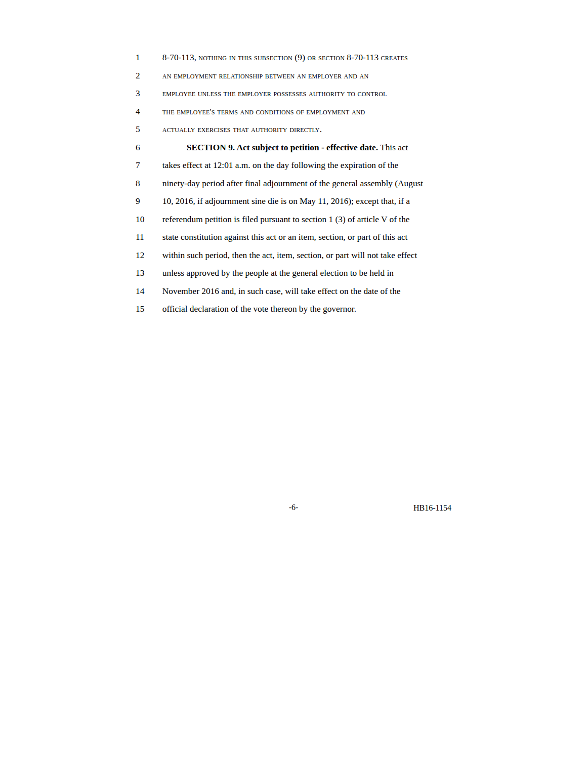| 1 | 8-70-113, nothing in this subsection (9) or section 8-70-113 creates |
| 2 | an employment relationship between an employer and an |
| 3 | employee unless the employer possesses authority to control |
| 4 | the employee's terms and conditions of employment and |
| 5 | actually exercises that authority directly. |
| 6 | SECTION 9. Act subject to petition - effective date. This act |
| 7 | takes effect at 12:01 a.m. on the day following the expiration of the |
| 8 | ninety-day period after final adjournment of the general assembly (August |
| 9 | 10, 2016, if adjournment sine die is on May 11, 2016); except that, if a |
| 10 | referendum petition is filed pursuant to section 1 (3) of article V of the |
| 11 | state constitution against this act or an item, section, or part of this act |
| 12 | within such period, then the act, item, section, or part will not take effect |
| 13 | unless approved by the people at the general election to be held in |
| 14 | November 2016 and, in such case, will take effect on the date of the |
| 15 | official declaration of the vote thereon by the governor. |
-6-
HB16-1154